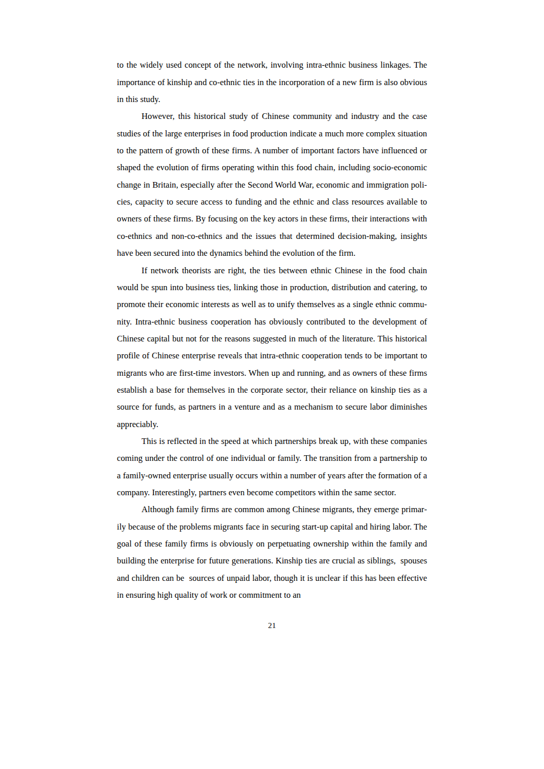to the widely used concept of the network, involving intra-ethnic business linkages. The importance of kinship and co-ethnic ties in the incorporation of a new firm is also obvious in this study.
However, this historical study of Chinese community and industry and the case studies of the large enterprises in food production indicate a much more complex situation to the pattern of growth of these firms. A number of important factors have influenced or shaped the evolution of firms operating within this food chain, including socio-economic change in Britain, especially after the Second World War, economic and immigration policies, capacity to secure access to funding and the ethnic and class resources available to owners of these firms. By focusing on the key actors in these firms, their interactions with co-ethnics and non-co-ethnics and the issues that determined decision-making, insights have been secured into the dynamics behind the evolution of the firm.
If network theorists are right, the ties between ethnic Chinese in the food chain would be spun into business ties, linking those in production, distribution and catering, to promote their economic interests as well as to unify themselves as a single ethnic community. Intra-ethnic business cooperation has obviously contributed to the development of Chinese capital but not for the reasons suggested in much of the literature. This historical profile of Chinese enterprise reveals that intra-ethnic cooperation tends to be important to migrants who are first-time investors. When up and running, and as owners of these firms establish a base for themselves in the corporate sector, their reliance on kinship ties as a source for funds, as partners in a venture and as a mechanism to secure labor diminishes appreciably.
This is reflected in the speed at which partnerships break up, with these companies coming under the control of one individual or family. The transition from a partnership to a family-owned enterprise usually occurs within a number of years after the formation of a company. Interestingly, partners even become competitors within the same sector.
Although family firms are common among Chinese migrants, they emerge primarily because of the problems migrants face in securing start-up capital and hiring labor. The goal of these family firms is obviously on perpetuating ownership within the family and building the enterprise for future generations. Kinship ties are crucial as siblings, spouses and children can be sources of unpaid labor, though it is unclear if this has been effective in ensuring high quality of work or commitment to an
21